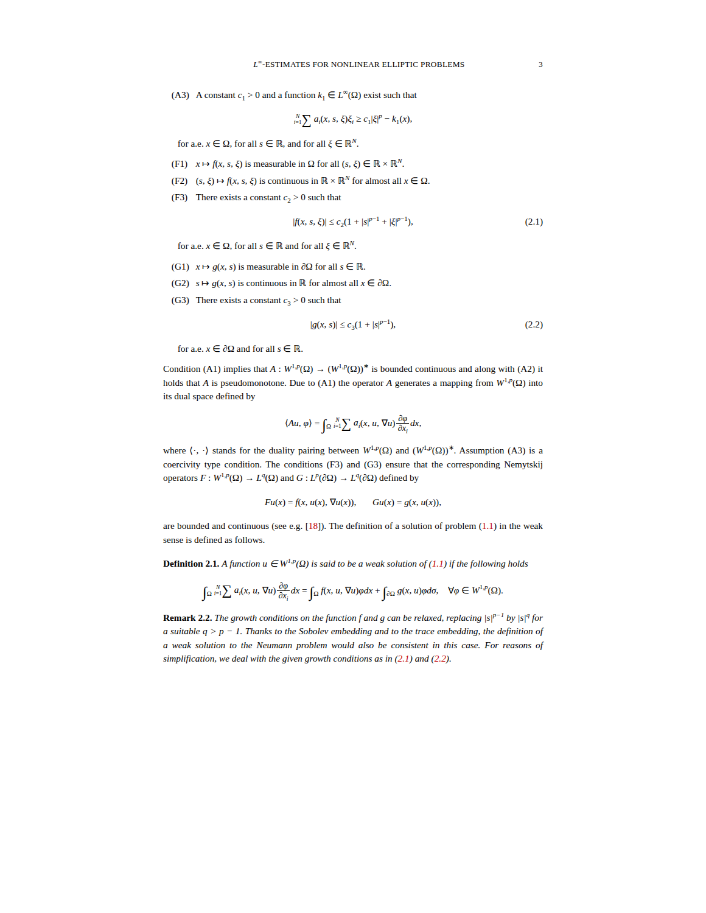L∞-ESTIMATES FOR NONLINEAR ELLIPTIC PROBLEMS 3
(A3) A constant c1 > 0 and a function k1 ∈ L∞(Ω) exist such that
Ni=1∑ ai(x, s, ξ)ξi ≥ c1|ξ|p − k1(x),
for a.e. x ∈ Ω, for all s ∈ ℝ, and for all ξ ∈ ℝN.
(F1) x ↦ f(x, s, ξ) is measurable in Ω for all (s, ξ) ∈ ℝ × ℝN.
(F2) (s, ξ) ↦ f(x, s, ξ) is continuous in ℝ × ℝN for almost all x ∈ Ω.
(F3) There exists a constant c2 > 0 such that
|f(x, s, ξ)| ≤ c2(1 + |s|p−1 + |ξ|p−1), (2.1)
for a.e. x ∈ Ω, for all s ∈ ℝ and for all ξ ∈ ℝN.
(G1) x ↦ g(x, s) is measurable in ∂Ω for all s ∈ ℝ.
(G2) s ↦ g(x, s) is continuous in ℝ for almost all x ∈ ∂Ω.
(G3) There exists a constant c3 > 0 such that
|g(x, s)| ≤ c3(1 + |s|p−1), (2.2)
for a.e. x ∈ ∂Ω and for all s ∈ ℝ.
Condition (A1) implies that A : W1,p(Ω) → (W1,p(Ω))∗ is bounded continuous and along with (A2) it holds that A is pseudomonotone. Due to (A1) the operator A generates a mapping from W1,p(Ω) into its dual space defined by
⟨Au, φ⟩ = ∫Ω Ni=1∑ ai(x, u, ∇u)∂φ∂xi dx,
where ⟨·, ·⟩ stands for the duality pairing between W1,p(Ω) and (W1,p(Ω))∗. Assumption (A3) is a coercivity type condition. The conditions (F3) and (G3) ensure that the corresponding Nemytskij operators F : W1,p(Ω) → Lq(Ω) and G : Lp(∂Ω) → Lq(∂Ω) defined by
Fu(x) = f(x, u(x), ∇u(x)), Gu(x) = g(x, u(x)),
are bounded and continuous (see e.g. [18]). The definition of a solution of problem (1.1) in the weak sense is defined as follows.
Definition 2.1. A function u ∈ W1,p(Ω) is said to be a weak solution of (1.1) if the following holds
∫Ω Ni=1∑ ai(x, u, ∇u)∂φ∂xi dx = ∫Ω f(x, u, ∇u)φdx + ∫∂Ω g(x, u)φdσ, ∀φ ∈ W1,p(Ω).
Remark 2.2. The growth conditions on the function f and g can be relaxed, replacing |s|p−1 by |s|q for a suitable q > p − 1. Thanks to the Sobolev embedding and to the trace embedding, the definition of a weak solution to the Neumann problem would also be consistent in this case. For reasons of simplification, we deal with the given growth conditions as in (2.1) and (2.2).